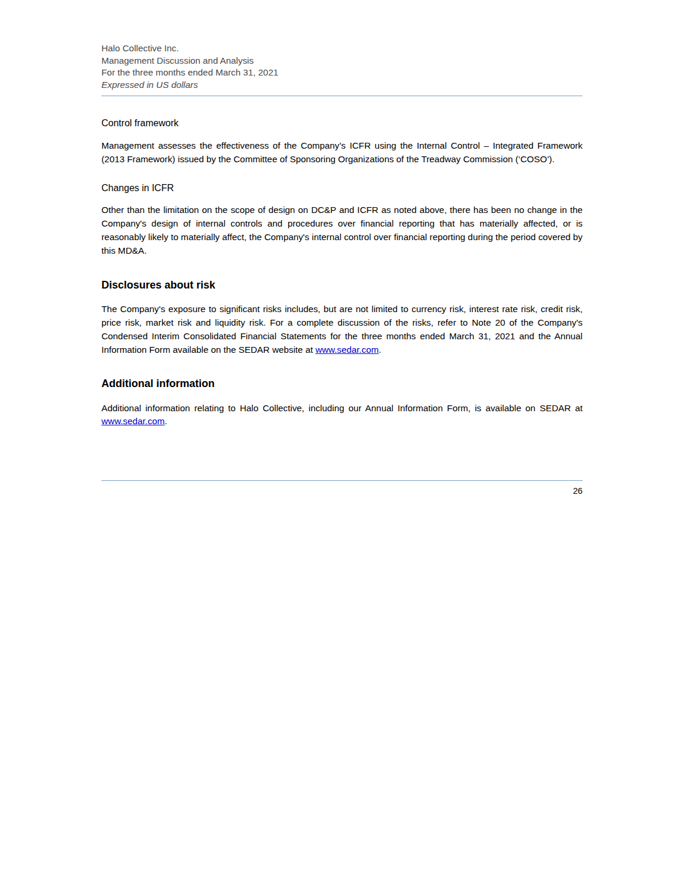Halo Collective Inc.
Management Discussion and Analysis
For the three months ended March 31, 2021
Expressed in US dollars
Control framework
Management assesses the effectiveness of the Company’s ICFR using the Internal Control – Integrated Framework (2013 Framework) issued by the Committee of Sponsoring Organizations of the Treadway Commission (‘COSO’).
Changes in ICFR
Other than the limitation on the scope of design on DC&P and ICFR as noted above, there has been no change in the Company's design of internal controls and procedures over financial reporting that has materially affected, or is reasonably likely to materially affect, the Company's internal control over financial reporting during the period covered by this MD&A.
Disclosures about risk
The Company's exposure to significant risks includes, but are not limited to currency risk, interest rate risk, credit risk, price risk, market risk and liquidity risk. For a complete discussion of the risks, refer to Note 20 of the Company's Condensed Interim Consolidated Financial Statements for the three months ended March 31, 2021 and the Annual Information Form available on the SEDAR website at www.sedar.com.
Additional information
Additional information relating to Halo Collective, including our Annual Information Form, is available on SEDAR at www.sedar.com.
26